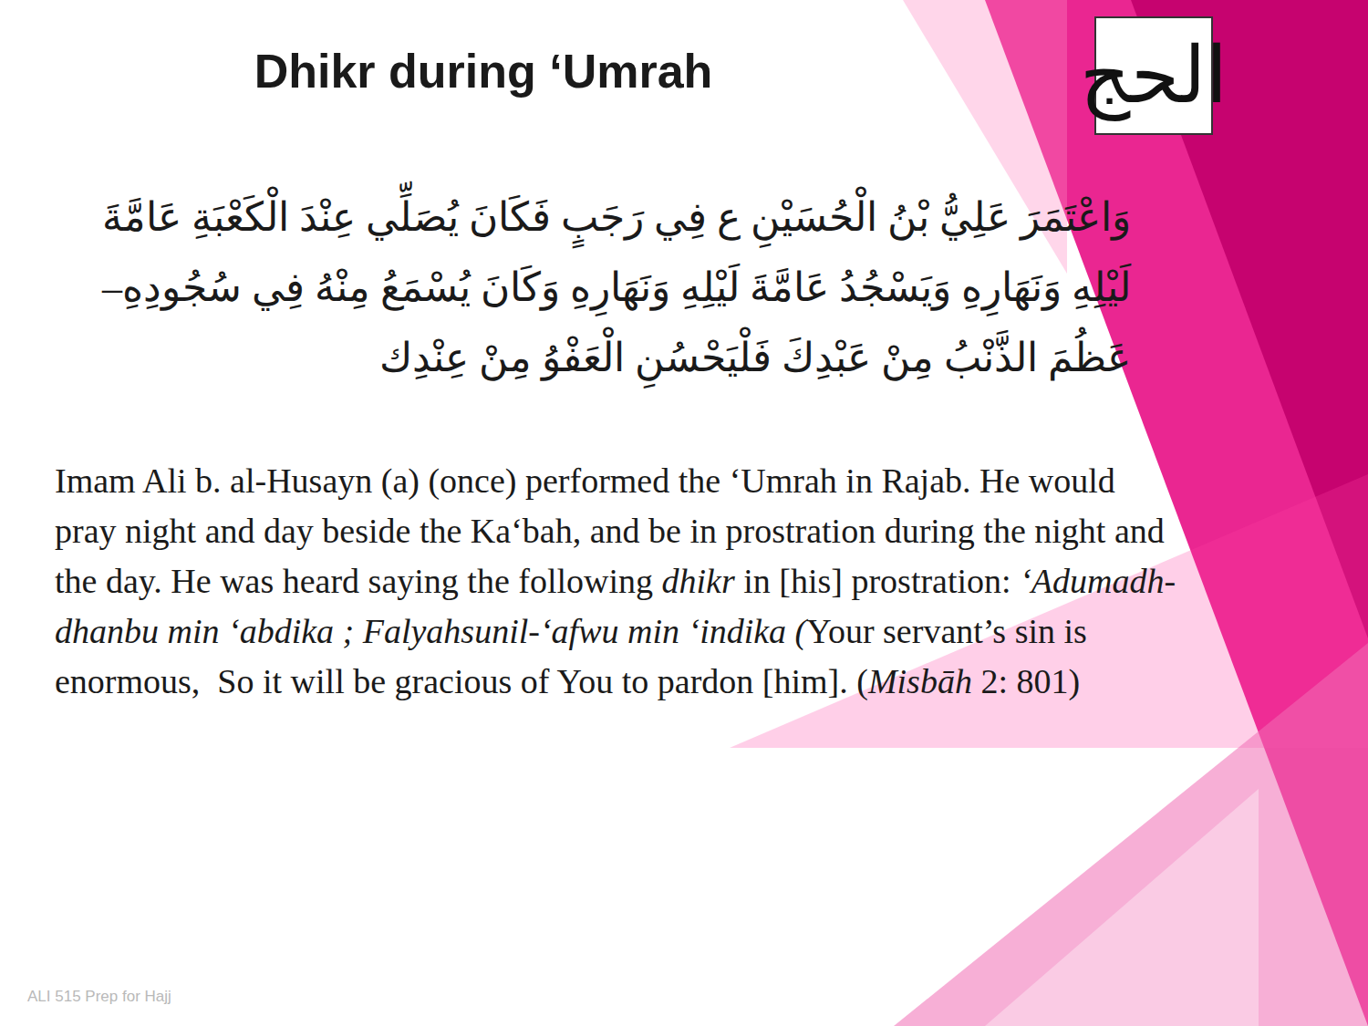الحج
Dhikr during ‘Umrah
وَاعْتَمَرَ عَلِيُّ بْنُ الْحُسَيْنِ ع فِي رَجَبٍ فَكَانَ يُصَلِّي عِنْدَ الْكَعْبَةِ عَامَّةَ لَيْلِهِ وَنَهَارِهِ وَيَسْجُدُ عَامَّةَ لَيْلِهِ وَنَهَارِهِ وَكَانَ يُسْمَعُ مِنْهُ فِي سُجُودِهِ– عَظُمَ الذَّنْبُ مِنْ عَبْدِكَ فَلْيَحْسُنِ الْعَفْوُ مِنْ عِنْدِك
Imam Ali b. al-Husayn (a) (once) performed the ‘Umrah in Rajab. He would pray night and day beside the Ka‘bah, and be in prostration during the night and the day. He was heard saying the following dhikr in [his] prostration: ‘Adumadh-dhanbu min ‘abdika ; Falyahsunil-‘afwu min ‘indika (Your servant’s sin is enormous, So it will be gracious of You to pardon [him]. (Misbāh 2: 801)
ALI 515 Prep for Hajj